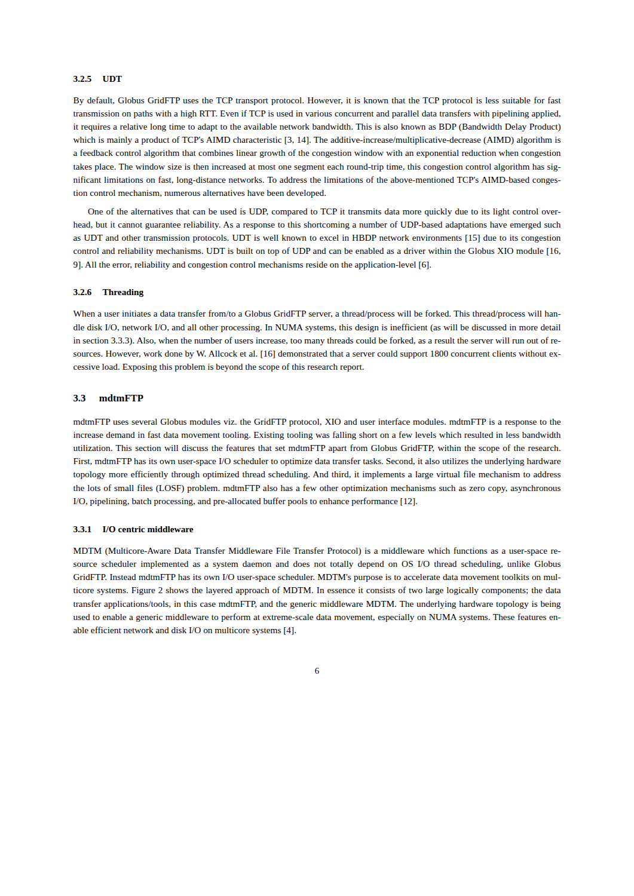3.2.5 UDT
By default, Globus GridFTP uses the TCP transport protocol. However, it is known that the TCP protocol is less suitable for fast transmission on paths with a high RTT. Even if TCP is used in various concurrent and parallel data transfers with pipelining applied, it requires a relative long time to adapt to the available network bandwidth. This is also known as BDP (Bandwidth Delay Product) which is mainly a product of TCP's AIMD characteristic [3, 14]. The additive-increase/multiplicative-decrease (AIMD) algorithm is a feedback control algorithm that combines linear growth of the congestion window with an exponential reduction when congestion takes place. The window size is then increased at most one segment each round-trip time, this congestion control algorithm has significant limitations on fast, long-distance networks. To address the limitations of the above-mentioned TCP's AIMD-based congestion control mechanism, numerous alternatives have been developed.
One of the alternatives that can be used is UDP, compared to TCP it transmits data more quickly due to its light control overhead, but it cannot guarantee reliability. As a response to this shortcoming a number of UDP-based adaptations have emerged such as UDT and other transmission protocols. UDT is well known to excel in HBDP network environments [15] due to its congestion control and reliability mechanisms. UDT is built on top of UDP and can be enabled as a driver within the Globus XIO module [16, 9]. All the error, reliability and congestion control mechanisms reside on the application-level [6].
3.2.6 Threading
When a user initiates a data transfer from/to a Globus GridFTP server, a thread/process will be forked. This thread/process will handle disk I/O, network I/O, and all other processing. In NUMA systems, this design is inefficient (as will be discussed in more detail in section 3.3.3). Also, when the number of users increase, too many threads could be forked, as a result the server will run out of resources. However, work done by W. Allcock et al. [16] demonstrated that a server could support 1800 concurrent clients without excessive load. Exposing this problem is beyond the scope of this research report.
3.3mdtmFTP
mdtmFTP uses several Globus modules viz. the GridFTP protocol, XIO and user interface modules. mdtmFTP is a response to the increase demand in fast data movement tooling. Existing tooling was falling short on a few levels which resulted in less bandwidth utilization. This section will discuss the features that set mdtmFTP apart from Globus GridFTP, within the scope of the research. First, mdtmFTP has its own user-space I/O scheduler to optimize data transfer tasks. Second, it also utilizes the underlying hardware topology more efficiently through optimized thread scheduling. And third, it implements a large virtual file mechanism to address the lots of small files (LOSF) problem. mdtmFTP also has a few other optimization mechanisms such as zero copy, asynchronous I/O, pipelining, batch processing, and pre-allocated buffer pools to enhance performance [12].
3.3.1 I/O centric middleware
MDTM (Multicore-Aware Data Transfer Middleware File Transfer Protocol) is a middleware which functions as a user-space resource scheduler implemented as a system daemon and does not totally depend on OS I/O thread scheduling, unlike Globus GridFTP. Instead mdtmFTP has its own I/O user-space scheduler. MDTM's purpose is to accelerate data movement toolkits on multicore systems. Figure 2 shows the layered approach of MDTM. In essence it consists of two large logically components; the data transfer applications/tools, in this case mdtmFTP, and the generic middleware MDTM. The underlying hardware topology is being used to enable a generic middleware to perform at extreme-scale data movement, especially on NUMA systems. These features enable efficient network and disk I/O on multicore systems [4].
6